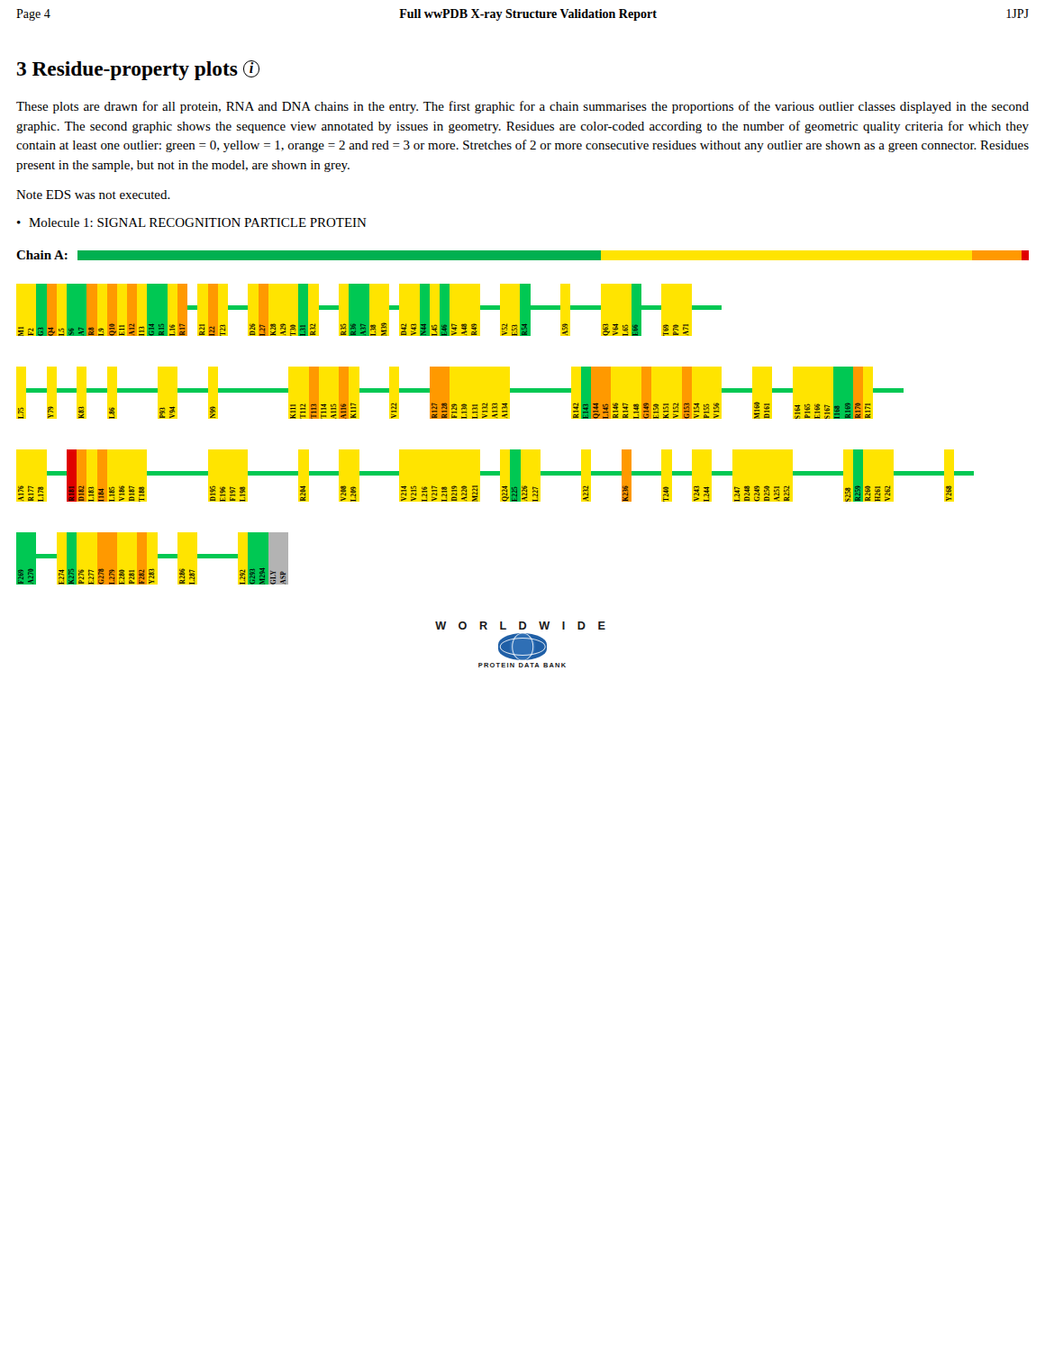Page 4
Full wwPDB X-ray Structure Validation Report
1JPJ
3 Residue-property plots i
These plots are drawn for all protein, RNA and DNA chains in the entry. The first graphic for a chain summarises the proportions of the various outlier classes displayed in the second graphic. The second graphic shows the sequence view annotated by issues in geometry. Residues are color-coded according to the number of geometric quality criteria for which they contain at least one outlier: green = 0, yellow = 1, orange = 2 and red = 3 or more. Stretches of 2 or more consecutive residues without any outlier are shown as a green connector. Residues present in the sample, but not in the model, are shown in grey.
Note EDS was not executed.
Molecule 1: SIGNAL RECOGNITION PARTICLE PROTEIN
Chain A:
55%
39%
6%
·
M1
F2
G3
Q4
L5
S6
A7
R8
L9
Q10
E11
A12
I13
G14
R15
L16
R17
R21
I22
T23
D26
L27
K28
A29
T30
L31
R32
R35
R36
A37
L38
M39
D42
V43
N44
L45
E46
V47
A48
R49
V52
E53
R54
A59
Q63
V64
L65
E66
T69
P70
A71
L75
Y79
K83
L86
P93
V94
N99
K111
T112
T113
T114
A115
A116
K117
V122
R127
R128
F129
L130
L131
V132
A133
A134
R142
E143
Q144
L145
R146
R147
L148
G149
E150
K151
V152
G153
V154
P155
V156
M160
D161
S164
P165
E166
S167
I168
R169
R170
R171
A176
R177
L178
R181
D182
L183
I184
L185
V186
D187
T188
D195
E196
F197
L198
R204
V208
L209
V214
V215
L216
V217
L218
D219
A220
M221
Q224
E225
A226
L227
A232
K236
T240
V243
L244
L247
D248
G249
D250
A251
R252
S258
R259
R260
H261
V262
Y268
F269
A270
E274
K275
P276
E277
G278
L279
E280
P281
F282
Y283
R286
L287
L292
G293
M294
GLY
ASP
W O R L D W I D E
PROTEIN DATA BANK